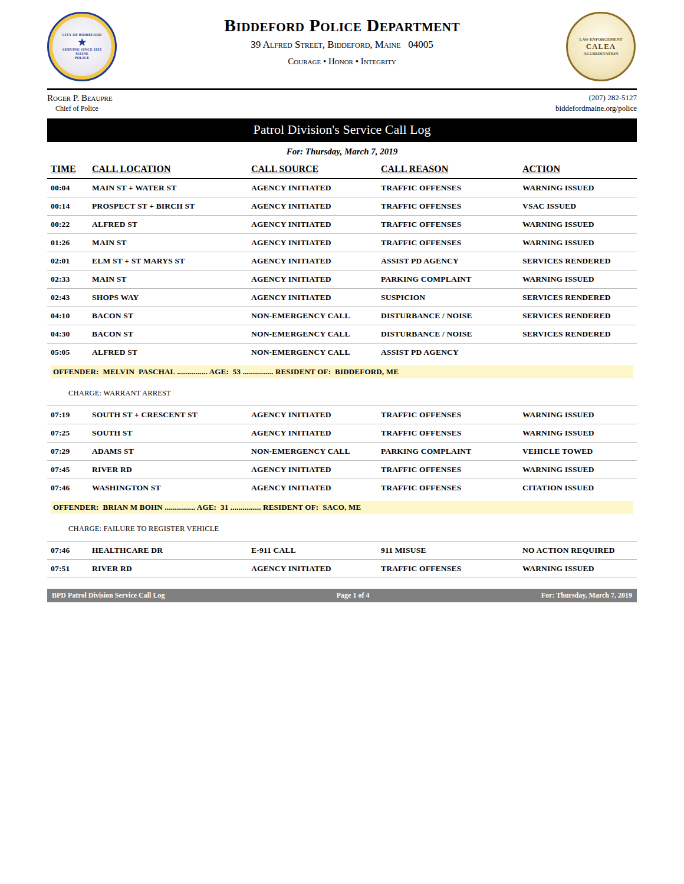CITY OF BIDDEFORD
★
SERVING SINCE 1855
MAINE
POLICE
Biddeford Police Department
39 Alfred Street, Biddeford, Maine 04005
Courage • Honor • Integrity
LAW ENFORCEMENT
CALEA
ACCREDITATION
Roger P. Beaupre Chief of Police
(207) 282-5127
biddefordmaine.org/police
Patrol Division's Service Call Log
For: Thursday, March 7, 2019
| TIME | CALL LOCATION | CALL SOURCE | CALL REASON | ACTION |
| --- | --- | --- | --- | --- |
| 00:04 | MAIN ST + WATER ST | AGENCY INITIATED | TRAFFIC OFFENSES | WARNING ISSUED |
| 00:14 | PROSPECT ST + BIRCH ST | AGENCY INITIATED | TRAFFIC OFFENSES | VSAC ISSUED |
| 00:22 | ALFRED ST | AGENCY INITIATED | TRAFFIC OFFENSES | WARNING ISSUED |
| 01:26 | MAIN ST | AGENCY INITIATED | TRAFFIC OFFENSES | WARNING ISSUED |
| 02:01 | ELM ST + ST MARYS ST | AGENCY INITIATED | ASSIST PD AGENCY | SERVICES RENDERED |
| 02:33 | MAIN ST | AGENCY INITIATED | PARKING COMPLAINT | WARNING ISSUED |
| 02:43 | SHOPS WAY | AGENCY INITIATED | SUSPICION | SERVICES RENDERED |
| 04:10 | BACON ST | NON-EMERGENCY CALL | DISTURBANCE / NOISE | SERVICES RENDERED |
| 04:30 | BACON ST | NON-EMERGENCY CALL | DISTURBANCE / NOISE | SERVICES RENDERED |
| 05:05 | ALFRED ST | NON-EMERGENCY CALL | ASSIST PD AGENCY | |
| OFFENDER: MELVIN PASCHAL ............... AGE: 53 ............... RESIDENT OF: BIDDEFORD, ME |
| CHARGE: WARRANT ARREST |
| 07:19 | SOUTH ST + CRESCENT ST | AGENCY INITIATED | TRAFFIC OFFENSES | WARNING ISSUED |
| 07:25 | SOUTH ST | AGENCY INITIATED | TRAFFIC OFFENSES | WARNING ISSUED |
| 07:29 | ADAMS ST | NON-EMERGENCY CALL | PARKING COMPLAINT | VEHICLE TOWED |
| 07:45 | RIVER RD | AGENCY INITIATED | TRAFFIC OFFENSES | WARNING ISSUED |
| 07:46 | WASHINGTON ST | AGENCY INITIATED | TRAFFIC OFFENSES | CITATION ISSUED |
| OFFENDER: BRIAN M BOHN ............... AGE: 31 ............... RESIDENT OF: SACO, ME |
| CHARGE: FAILURE TO REGISTER VEHICLE |
| 07:46 | HEALTHCARE DR | E-911 CALL | 911 MISUSE | NO ACTION REQUIRED |
| 07:51 | RIVER RD | AGENCY INITIATED | TRAFFIC OFFENSES | WARNING ISSUED |
BPD Patrol Division Service Call Log
Page 1 of 4
For: Thursday, March 7, 2019